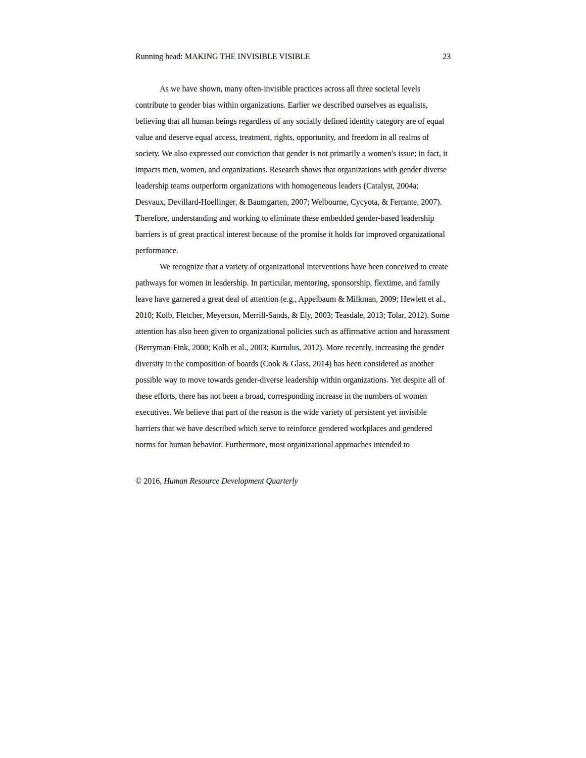Running head: MAKING THE INVISIBLE VISIBLE 23
As we have shown, many often-invisible practices across all three societal levels contribute to gender bias within organizations. Earlier we described ourselves as equalists, believing that all human beings regardless of any socially defined identity category are of equal value and deserve equal access, treatment, rights, opportunity, and freedom in all realms of society. We also expressed our conviction that gender is not primarily a women's issue; in fact, it impacts men, women, and organizations. Research shows that organizations with gender diverse leadership teams outperform organizations with homogeneous leaders (Catalyst, 2004a; Desvaux, Devillard-Hoellinger, & Baumgarten, 2007; Welbourne, Cycyota, & Ferrante, 2007). Therefore, understanding and working to eliminate these embedded gender-based leadership barriers is of great practical interest because of the promise it holds for improved organizational performance.
We recognize that a variety of organizational interventions have been conceived to create pathways for women in leadership. In particular, mentoring, sponsorship, flextime, and family leave have garnered a great deal of attention (e.g., Appelbaum & Milkman, 2009; Hewlett et al., 2010; Kolb, Fletcher, Meyerson, Merrill-Sands, & Ely, 2003; Teasdale, 2013; Tolar, 2012). Some attention has also been given to organizational policies such as affirmative action and harassment (Berryman-Fink, 2000; Kolb et al., 2003; Kurtulus, 2012). More recently, increasing the gender diversity in the composition of boards (Cook & Glass, 2014) has been considered as another possible way to move towards gender-diverse leadership within organizations. Yet despite all of these efforts, there has not been a broad, corresponding increase in the numbers of women executives. We believe that part of the reason is the wide variety of persistent yet invisible barriers that we have described which serve to reinforce gendered workplaces and gendered norms for human behavior. Furthermore, most organizational approaches intended to
© 2016, Human Resource Development Quarterly